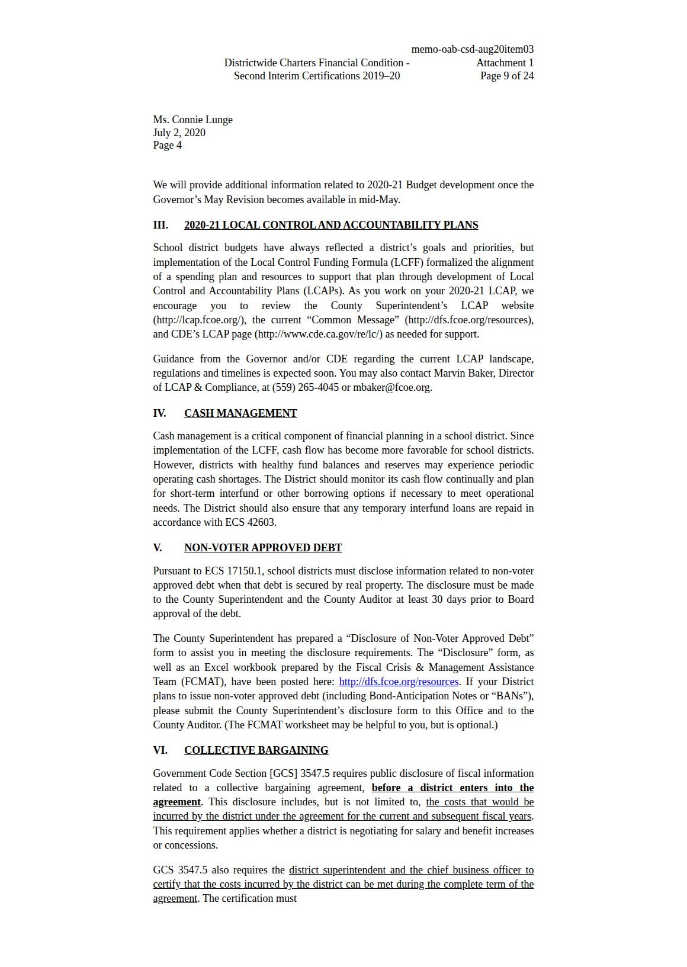| | | memo-oab-csd-aug20item03 |
| | Districtwide Charters Financial Condition - | Attachment 1 |
| | Second Interim Certifications 2019–20 | Page 9 of 24 |
Ms. Connie Lunge
July 2, 2020
Page 4
We will provide additional information related to 2020-21 Budget development once the Governor’s May Revision becomes available in mid-May.
III. 2020-21 LOCAL CONTROL AND ACCOUNTABILITY PLANS
School district budgets have always reflected a district’s goals and priorities, but implementation of the Local Control Funding Formula (LCFF) formalized the alignment of a spending plan and resources to support that plan through development of Local Control and Accountability Plans (LCAPs). As you work on your 2020-21 LCAP, we encourage you to review the County Superintendent’s LCAP website (http://lcap.fcoe.org/), the current “Common Message” (http://dfs.fcoe.org/resources), and CDE’s LCAP page (http://www.cde.ca.gov/re/lc/) as needed for support.
Guidance from the Governor and/or CDE regarding the current LCAP landscape, regulations and timelines is expected soon. You may also contact Marvin Baker, Director of LCAP & Compliance, at (559) 265-4045 or mbaker@fcoe.org.
IV. CASH MANAGEMENT
Cash management is a critical component of financial planning in a school district. Since implementation of the LCFF, cash flow has become more favorable for school districts. However, districts with healthy fund balances and reserves may experience periodic operating cash shortages. The District should monitor its cash flow continually and plan for short-term interfund or other borrowing options if necessary to meet operational needs. The District should also ensure that any temporary interfund loans are repaid in accordance with ECS 42603.
V. NON-VOTER APPROVED DEBT
Pursuant to ECS 17150.1, school districts must disclose information related to non-voter approved debt when that debt is secured by real property. The disclosure must be made to the County Superintendent and the County Auditor at least 30 days prior to Board approval of the debt.
The County Superintendent has prepared a “Disclosure of Non-Voter Approved Debt” form to assist you in meeting the disclosure requirements. The “Disclosure” form, as well as an Excel workbook prepared by the Fiscal Crisis & Management Assistance Team (FCMAT), have been posted here: http://dfs.fcoe.org/resources. If your District plans to issue non-voter approved debt (including Bond-Anticipation Notes or “BANs”), please submit the County Superintendent’s disclosure form to this Office and to the County Auditor. (The FCMAT worksheet may be helpful to you, but is optional.)
VI. COLLECTIVE BARGAINING
Government Code Section [GCS] 3547.5 requires public disclosure of fiscal information related to a collective bargaining agreement, before a district enters into the agreement. This disclosure includes, but is not limited to, the costs that would be incurred by the district under the agreement for the current and subsequent fiscal years. This requirement applies whether a district is negotiating for salary and benefit increases or concessions.
GCS 3547.5 also requires the district superintendent and the chief business officer to certify that the costs incurred by the district can be met during the complete term of the agreement. The certification must